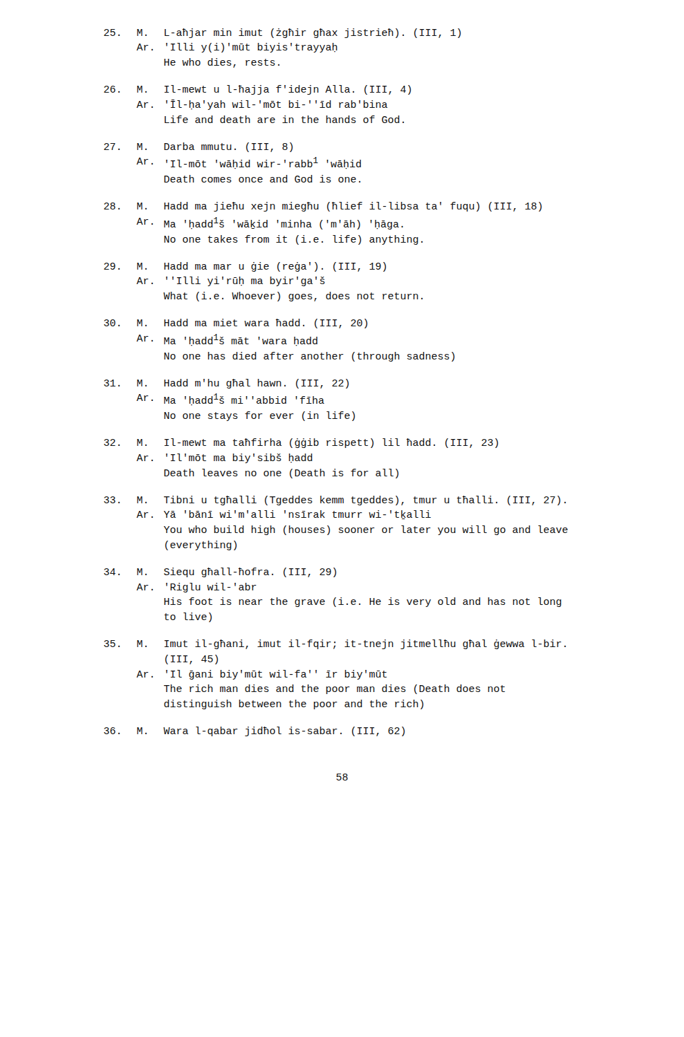25.
M. L-aħjar min imut (żgħir għax jistrieħ). (III, 1)
Ar.'Illi y(i)'mūt biyis'trayyaḥ
He who dies, rests.
26.
M. Il-mewt u l-ħajja f'idejn Alla. (III, 4)
Ar.'Īl-ḥa'yah wil-'mōt bi-''īd rab'bina
Life and death are in the hands of God.
27.
M. Darba mmutu. (III, 8)
Ar.'Il-mōt 'wāḥid wir-'rabb1 'wāḥid
Death comes once and God is one.
28.
M. Hadd ma jieħu xejn miegħu (ħlief il-libsa ta' fuqu) (III, 18)
Ar. Ma 'ḥadd1š 'wāḵid 'minha ('m'āh) 'ḥāga.
No one takes from it (i.e. life) anything.
29.
M. Hadd ma mar u ġie (reġa'). (III, 19)
Ar.''Illi yi'rūḥ ma byir'ga'š
What (i.e. Whoever) goes, does not return.
30.
M. Hadd ma miet wara ħadd. (III, 20)
Ar. Ma 'ḥadd1š māt 'wara ḥadd
No one has died after another (through sadness)
31.
M. Hadd m'hu għal hawn. (III, 22)
Ar. Ma 'ḥadd1š mi''abbid 'fīha
No one stays for ever (in life)
32.
M. Il-mewt ma taħfirha (ġġib rispett) lil ħadd. (III, 23)
Ar.'Il'mōt ma biy'sibš ḥadd
Death leaves no one (Death is for all)
33.
M. Tibni u tgħalli (Tgeddes kemm tgeddes), tmur u tħalli. (III, 27).
Ar. Yā 'bānī wi'm'alli 'nsīrak tmurr wi-'tḵalli
You who build high (houses) sooner or later you will go and leave (everything)
34.
M. Siequ għall-ħofra. (III, 29)
Ar.'Riglu wil-'abr
His foot is near the grave (i.e. He is very old and has not long to live)
35.
M. Imut il-għani, imut il-fqir; it-tnejn jitmellħu għal ġewwa l-bir. (III, 45)
Ar.'Il ḡani biy'mūt wil-fa'' īr biy'mūt
The rich man dies and the poor man dies (Death does not distinguish between the poor and the rich)
36.
M. Wara l-qabar jidħol is-sabar. (III, 62)
58